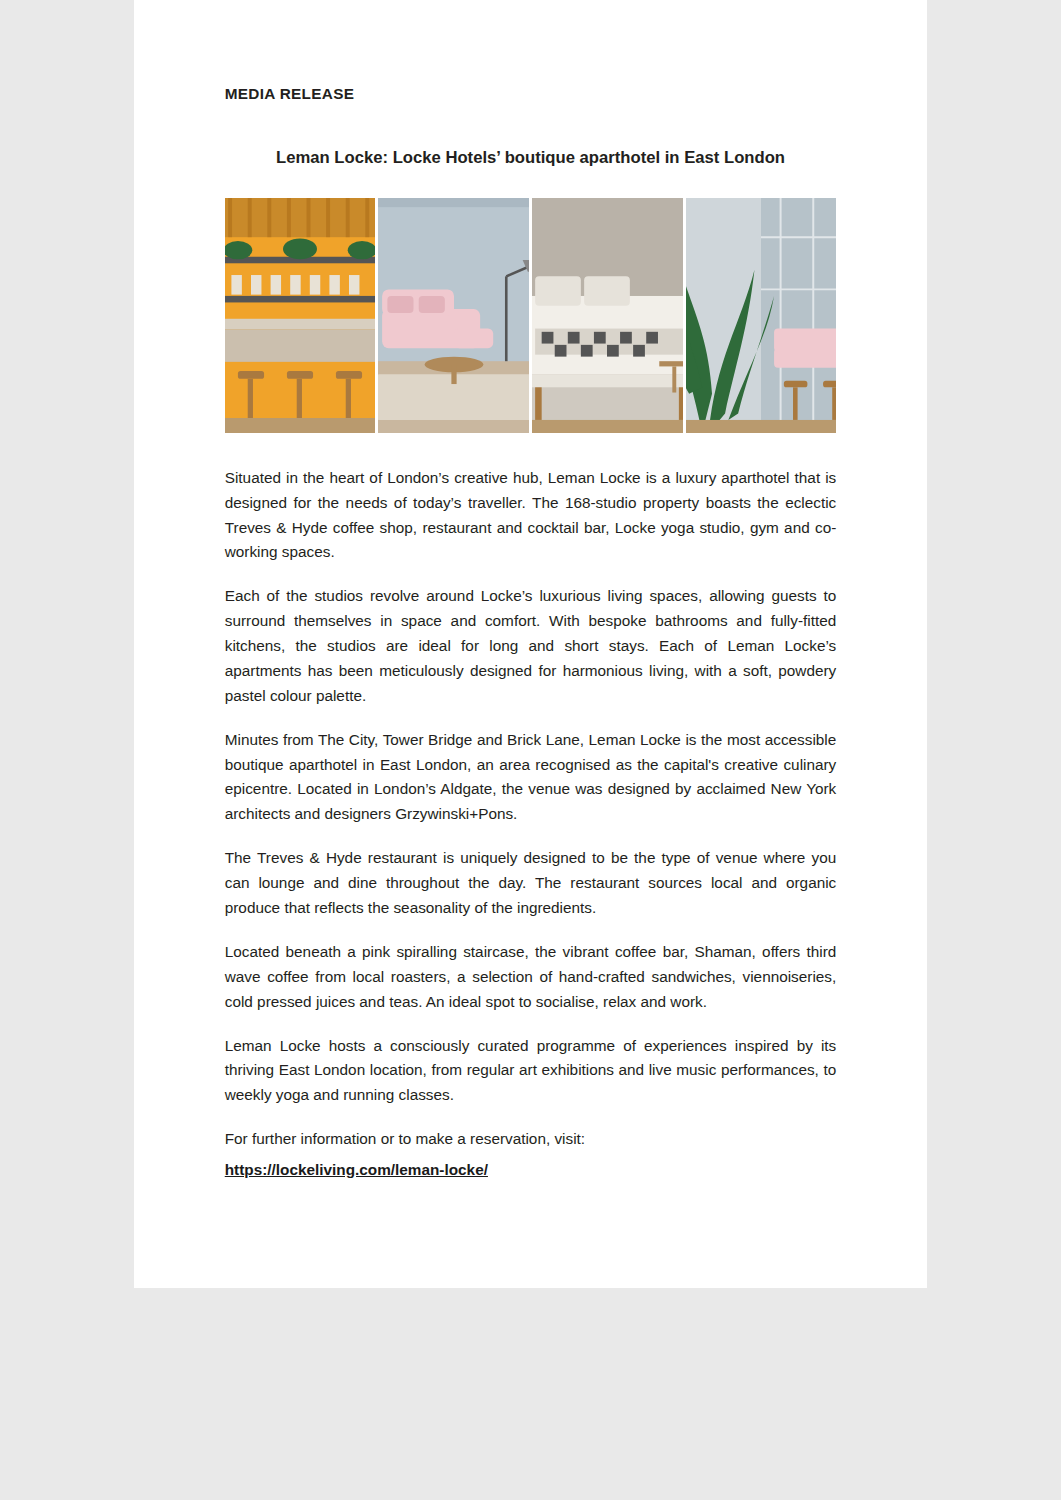MEDIA RELEASE
Leman Locke: Locke Hotels’ boutique aparthotel in East London
Situated in the heart of London’s creative hub, Leman Locke is a luxury aparthotel that is designed for the needs of today’s traveller. The 168-studio property boasts the eclectic Treves & Hyde coffee shop, restaurant and cocktail bar, Locke yoga studio, gym and co-working spaces.
Each of the studios revolve around Locke’s luxurious living spaces, allowing guests to surround themselves in space and comfort. With bespoke bathrooms and fully-fitted kitchens, the studios are ideal for long and short stays. Each of Leman Locke’s apartments has been meticulously designed for harmonious living, with a soft, powdery pastel colour palette.
Minutes from The City, Tower Bridge and Brick Lane, Leman Locke is the most accessible boutique aparthotel in East London, an area recognised as the capital's creative culinary epicentre. Located in London’s Aldgate, the venue was designed by acclaimed New York architects and designers Grzywinski+Pons.
The Treves & Hyde restaurant is uniquely designed to be the type of venue where you can lounge and dine throughout the day. The restaurant sources local and organic produce that reflects the seasonality of the ingredients.
Located beneath a pink spiralling staircase, the vibrant coffee bar, Shaman, offers third wave coffee from local roasters, a selection of hand-crafted sandwiches, viennoiseries, cold pressed juices and teas. An ideal spot to socialise, relax and work.
Leman Locke hosts a consciously curated programme of experiences inspired by its thriving East London location, from regular art exhibitions and live music performances, to weekly yoga and running classes.
For further information or to make a reservation, visit:
https://lockeliving.com/leman-locke/